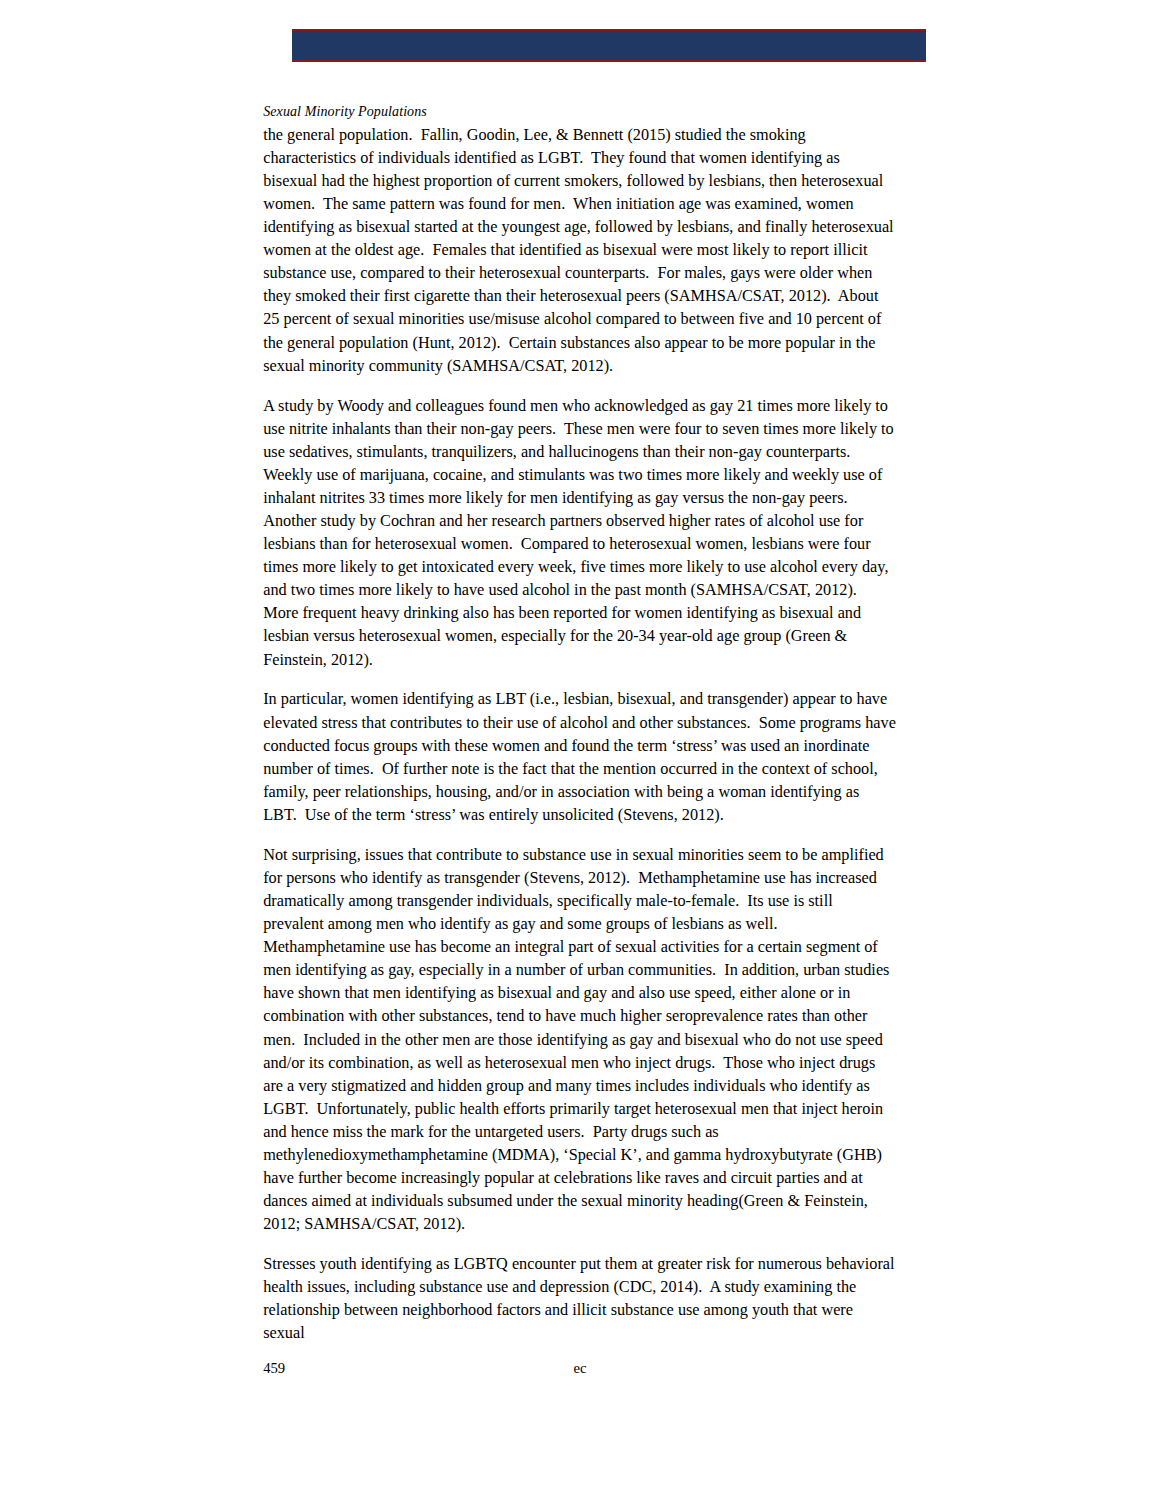Sexual Minority Populations
the general population. Fallin, Goodin, Lee, & Bennett (2015) studied the smoking characteristics of individuals identified as LGBT. They found that women identifying as bisexual had the highest proportion of current smokers, followed by lesbians, then heterosexual women. The same pattern was found for men. When initiation age was examined, women identifying as bisexual started at the youngest age, followed by lesbians, and finally heterosexual women at the oldest age. Females that identified as bisexual were most likely to report illicit substance use, compared to their heterosexual counterparts. For males, gays were older when they smoked their first cigarette than their heterosexual peers (SAMHSA/CSAT, 2012). About 25 percent of sexual minorities use/misuse alcohol compared to between five and 10 percent of the general population (Hunt, 2012). Certain substances also appear to be more popular in the sexual minority community (SAMHSA/CSAT, 2012).
A study by Woody and colleagues found men who acknowledged as gay 21 times more likely to use nitrite inhalants than their non-gay peers. These men were four to seven times more likely to use sedatives, stimulants, tranquilizers, and hallucinogens than their non-gay counterparts. Weekly use of marijuana, cocaine, and stimulants was two times more likely and weekly use of inhalant nitrites 33 times more likely for men identifying as gay versus the non-gay peers. Another study by Cochran and her research partners observed higher rates of alcohol use for lesbians than for heterosexual women. Compared to heterosexual women, lesbians were four times more likely to get intoxicated every week, five times more likely to use alcohol every day, and two times more likely to have used alcohol in the past month (SAMHSA/CSAT, 2012). More frequent heavy drinking also has been reported for women identifying as bisexual and lesbian versus heterosexual women, especially for the 20-34 year-old age group (Green & Feinstein, 2012).
In particular, women identifying as LBT (i.e., lesbian, bisexual, and transgender) appear to have elevated stress that contributes to their use of alcohol and other substances. Some programs have conducted focus groups with these women and found the term ‘stress’ was used an inordinate number of times. Of further note is the fact that the mention occurred in the context of school, family, peer relationships, housing, and/or in association with being a woman identifying as LBT. Use of the term ‘stress’ was entirely unsolicited (Stevens, 2012).
Not surprising, issues that contribute to substance use in sexual minorities seem to be amplified for persons who identify as transgender (Stevens, 2012). Methamphetamine use has increased dramatically among transgender individuals, specifically male-to-female. Its use is still prevalent among men who identify as gay and some groups of lesbians as well. Methamphetamine use has become an integral part of sexual activities for a certain segment of men identifying as gay, especially in a number of urban communities. In addition, urban studies have shown that men identifying as bisexual and gay and also use speed, either alone or in combination with other substances, tend to have much higher seroprevalence rates than other men. Included in the other men are those identifying as gay and bisexual who do not use speed and/or its combination, as well as heterosexual men who inject drugs. Those who inject drugs are a very stigmatized and hidden group and many times includes individuals who identify as LGBT. Unfortunately, public health efforts primarily target heterosexual men that inject heroin and hence miss the mark for the untargeted users. Party drugs such as methylenedioxymethamphetamine (MDMA), ‘Special K’, and gamma hydroxybutyrate (GHB) have further become increasingly popular at celebrations like raves and circuit parties and at dances aimed at individuals subsumed under the sexual minority heading(Green & Feinstein, 2012; SAMHSA/CSAT, 2012).
Stresses youth identifying as LGBTQ encounter put them at greater risk for numerous behavioral health issues, including substance use and depression (CDC, 2014). A study examining the relationship between neighborhood factors and illicit substance use among youth that were sexual
459 ec